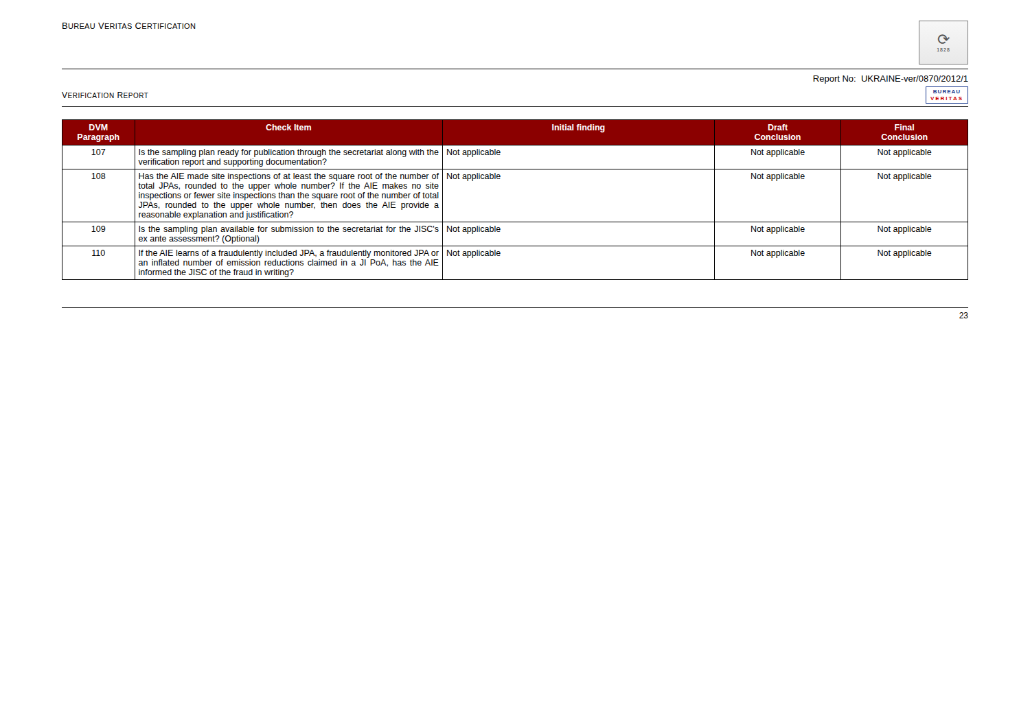BUREAU VERITAS CERTIFICATION
⟳
1828
Report No: UKRAINE-ver/0870/2012/1
VERIFICATION REPORT
BUREAU VERITAS
| DVM Paragraph | Check Item | Initial finding | Draft Conclusion | Final Conclusion |
| --- | --- | --- | --- | --- |
| 107 | Is the sampling plan ready for publication through the secretariat along with the verification report and supporting documentation? | Not applicable | Not applicable | Not applicable |
| 108 | Has the AIE made site inspections of at least the square root of the number of total JPAs, rounded to the upper whole number? If the AIE makes no site inspections or fewer site inspections than the square root of the number of total JPAs, rounded to the upper whole number, then does the AIE provide a reasonable explanation and justification? | Not applicable | Not applicable | Not applicable |
| 109 | Is the sampling plan available for submission to the secretariat for the JISC's ex ante assessment? (Optional) | Not applicable | Not applicable | Not applicable |
| 110 | If the AIE learns of a fraudulently included JPA, a fraudulently monitored JPA or an inflated number of emission reductions claimed in a JI PoA, has the AIE informed the JISC of the fraud in writing? | Not applicable | Not applicable | Not applicable |
23